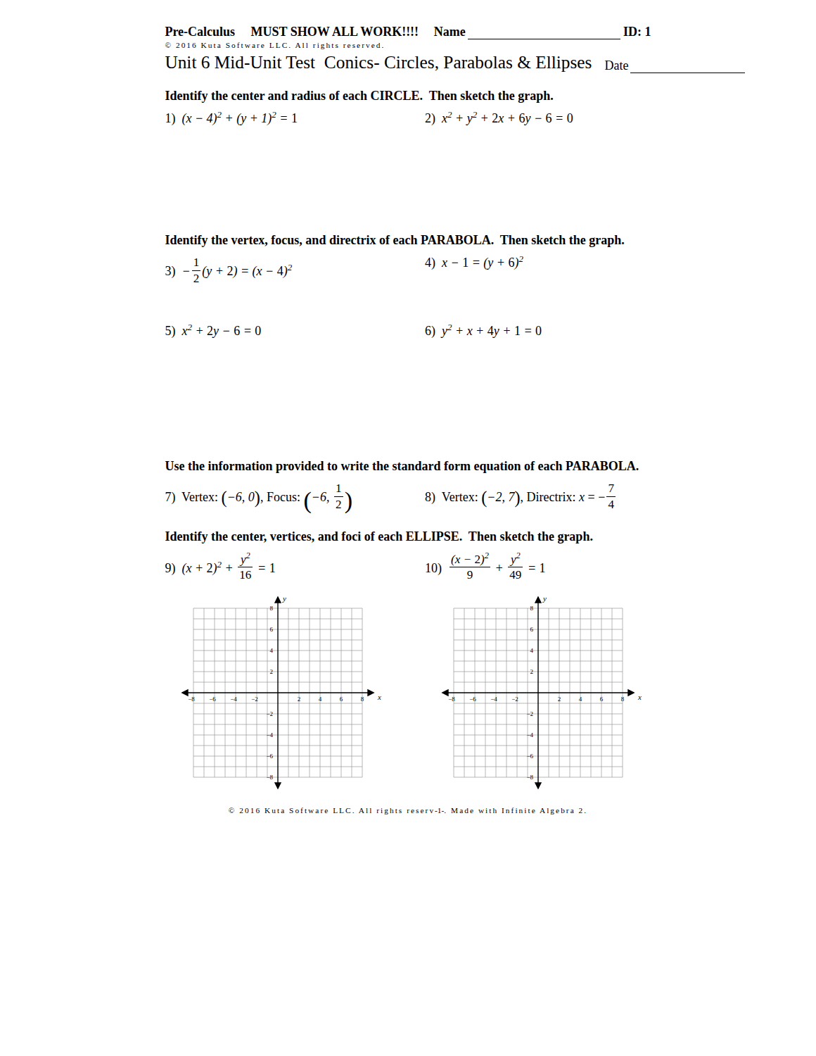Pre-Calculus MUST SHOW ALL WORK!!!! Name ID: 1
© 2016 Kuta Software LLC. All rights reserved.
Unit 6 Mid-Unit Test Conics- Circles, Parabolas & Ellipses
Date
Identify the center and radius of each CIRCLE. Then sketch the graph.
1) (x − 4)2 + (y + 1)2 = 1
2) x2 + y2 + 2x + 6y − 6 = 0
Identify the vertex, focus, and directrix of each PARABOLA. Then sketch the graph.
3) −12(y + 2) = (x − 4)2
4) x − 1 = (y + 6)2
5) x2 + 2y − 6 = 0
6) y2 + x + 4y + 1 = 0
Use the information provided to write the standard form equation of each PARABOLA.
7) Vertex: (−6, 0), Focus: (−6, 12)
8) Vertex: (−2, 7), Directrix: x = −74
Identify the center, vertices, and foci of each ELLIPSE. Then sketch the graph.
9) (x + 2)2 + y216 = 1
10) (x − 2)29 + y249 = 1
−8 −6 −4 −2 2 4 6 8 8 6 4 2 −2 −4 −6 −8 x y
−8 −6 −4 −2 2 4 6 8 8 6 4 2 −2 −4 −6 −8 x y
© 2016 Kuta Software LLC. All rights reserv-1-. Made with Infinite Algebra 2.